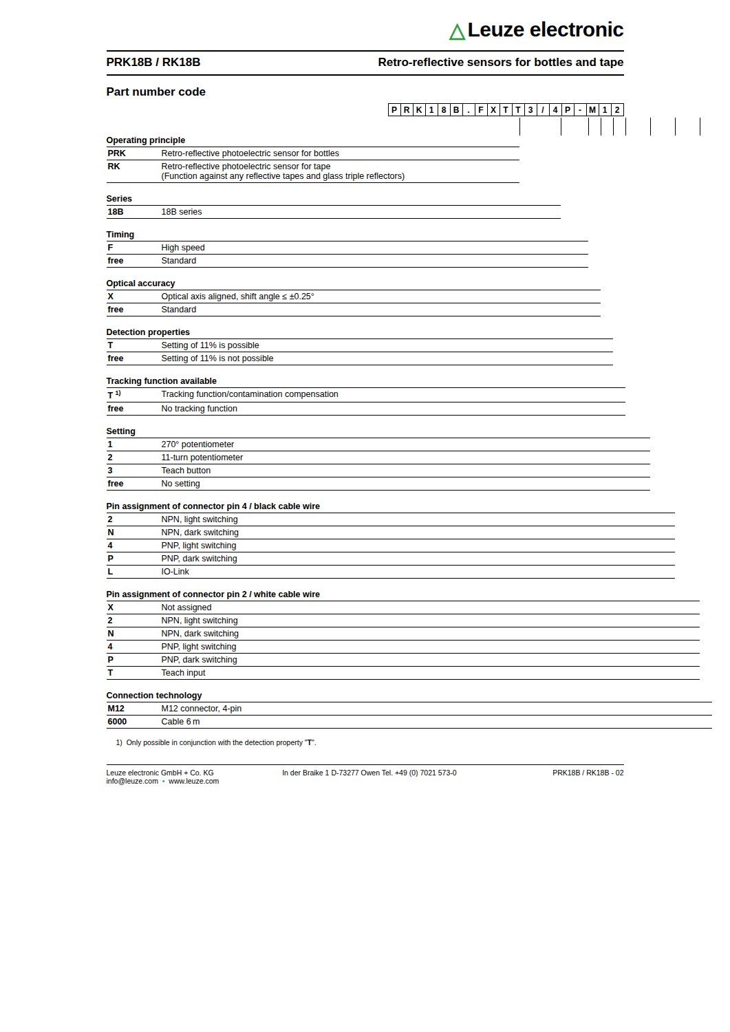△Leuze electronic
PRK18B / RK18B
Retro-reflective sensors for bottles and tape
Part number code
P
R
K
1
8
B
.
F
X
T
T
3
/
4
P
-
M
1
2
Operating principle
| PRK | Retro-reflective photoelectric sensor for bottles |
| RK | Retro-reflective photoelectric sensor for tape (Function against any reflective tapes and glass triple reflectors) |
Series
| 18B | 18B series |
Timing
| F | High speed |
| free | Standard |
Optical accuracy
| X | Optical axis aligned, shift angle ≤ ±0.25° |
| free | Standard |
Detection properties
| T | Setting of 11% is possible |
| free | Setting of 11% is not possible |
Tracking function available
| T 1) | Tracking function/contamination compensation |
| free | No tracking function |
Setting
| 1 | 270° potentiometer |
| 2 | 11-turn potentiometer |
| 3 | Teach button |
| free | No setting |
Pin assignment of connector pin 4 / black cable wire
| 2 | NPN, light switching |
| N | NPN, dark switching |
| 4 | PNP, light switching |
| P | PNP, dark switching |
| L | IO-Link |
Pin assignment of connector pin 2 / white cable wire
| X | Not assigned |
| 2 | NPN, light switching |
| N | NPN, dark switching |
| 4 | PNP, light switching |
| P | PNP, dark switching |
| T | Teach input |
Connection technology
| M12 | M12 connector, 4-pin |
| 6000 | Cable 6 m |
1) Only possible in conjunction with the detection property "T".
Leuze electronic GmbH + Co. KG
info@leuze.com • www.leuze.com
In der Braike 1 D-73277 Owen Tel. +49 (0) 7021 573-0
PRK18B / RK18B - 02